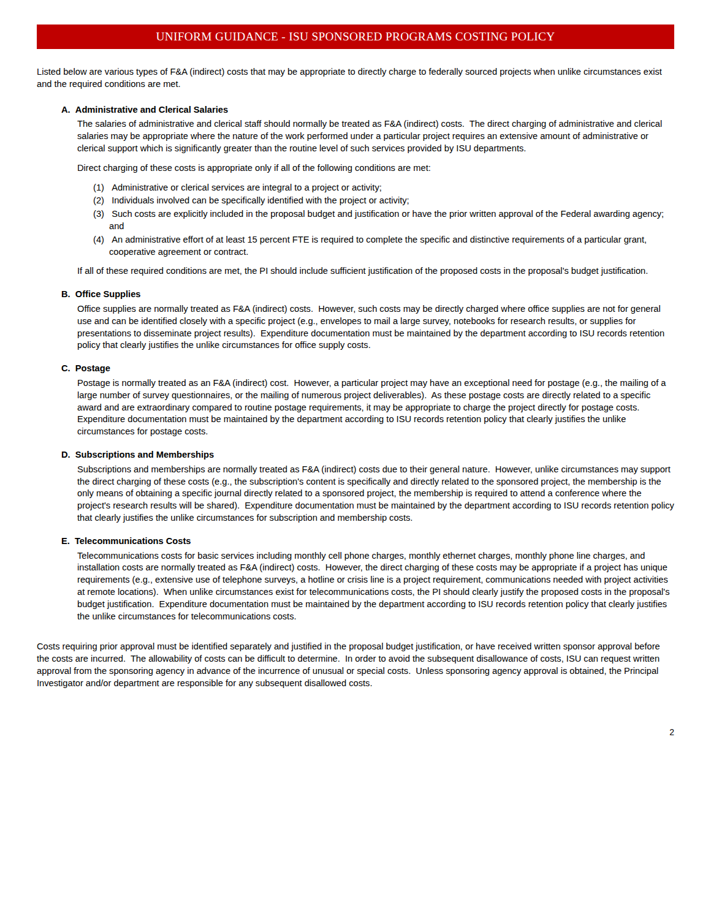UNIFORM GUIDANCE - ISU SPONSORED PROGRAMS COSTING POLICY
Listed below are various types of F&A (indirect) costs that may be appropriate to directly charge to federally sourced projects when unlike circumstances exist and the required conditions are met.
A. Administrative and Clerical Salaries
The salaries of administrative and clerical staff should normally be treated as F&A (indirect) costs. The direct charging of administrative and clerical salaries may be appropriate where the nature of the work performed under a particular project requires an extensive amount of administrative or clerical support which is significantly greater than the routine level of such services provided by ISU departments.
Direct charging of these costs is appropriate only if all of the following conditions are met:
(1) Administrative or clerical services are integral to a project or activity;
(2) Individuals involved can be specifically identified with the project or activity;
(3) Such costs are explicitly included in the proposal budget and justification or have the prior written approval of the Federal awarding agency; and
(4) An administrative effort of at least 15 percent FTE is required to complete the specific and distinctive requirements of a particular grant, cooperative agreement or contract.
If all of these required conditions are met, the PI should include sufficient justification of the proposed costs in the proposal's budget justification.
B. Office Supplies
Office supplies are normally treated as F&A (indirect) costs. However, such costs may be directly charged where office supplies are not for general use and can be identified closely with a specific project (e.g., envelopes to mail a large survey, notebooks for research results, or supplies for presentations to disseminate project results). Expenditure documentation must be maintained by the department according to ISU records retention policy that clearly justifies the unlike circumstances for office supply costs.
C. Postage
Postage is normally treated as an F&A (indirect) cost. However, a particular project may have an exceptional need for postage (e.g., the mailing of a large number of survey questionnaires, or the mailing of numerous project deliverables). As these postage costs are directly related to a specific award and are extraordinary compared to routine postage requirements, it may be appropriate to charge the project directly for postage costs. Expenditure documentation must be maintained by the department according to ISU records retention policy that clearly justifies the unlike circumstances for postage costs.
D. Subscriptions and Memberships
Subscriptions and memberships are normally treated as F&A (indirect) costs due to their general nature. However, unlike circumstances may support the direct charging of these costs (e.g., the subscription's content is specifically and directly related to the sponsored project, the membership is the only means of obtaining a specific journal directly related to a sponsored project, the membership is required to attend a conference where the project's research results will be shared). Expenditure documentation must be maintained by the department according to ISU records retention policy that clearly justifies the unlike circumstances for subscription and membership costs.
E. Telecommunications Costs
Telecommunications costs for basic services including monthly cell phone charges, monthly ethernet charges, monthly phone line charges, and installation costs are normally treated as F&A (indirect) costs. However, the direct charging of these costs may be appropriate if a project has unique requirements (e.g., extensive use of telephone surveys, a hotline or crisis line is a project requirement, communications needed with project activities at remote locations). When unlike circumstances exist for telecommunications costs, the PI should clearly justify the proposed costs in the proposal's budget justification. Expenditure documentation must be maintained by the department according to ISU records retention policy that clearly justifies the unlike circumstances for telecommunications costs.
Costs requiring prior approval must be identified separately and justified in the proposal budget justification, or have received written sponsor approval before the costs are incurred. The allowability of costs can be difficult to determine. In order to avoid the subsequent disallowance of costs, ISU can request written approval from the sponsoring agency in advance of the incurrence of unusual or special costs. Unless sponsoring agency approval is obtained, the Principal Investigator and/or department are responsible for any subsequent disallowed costs.
2